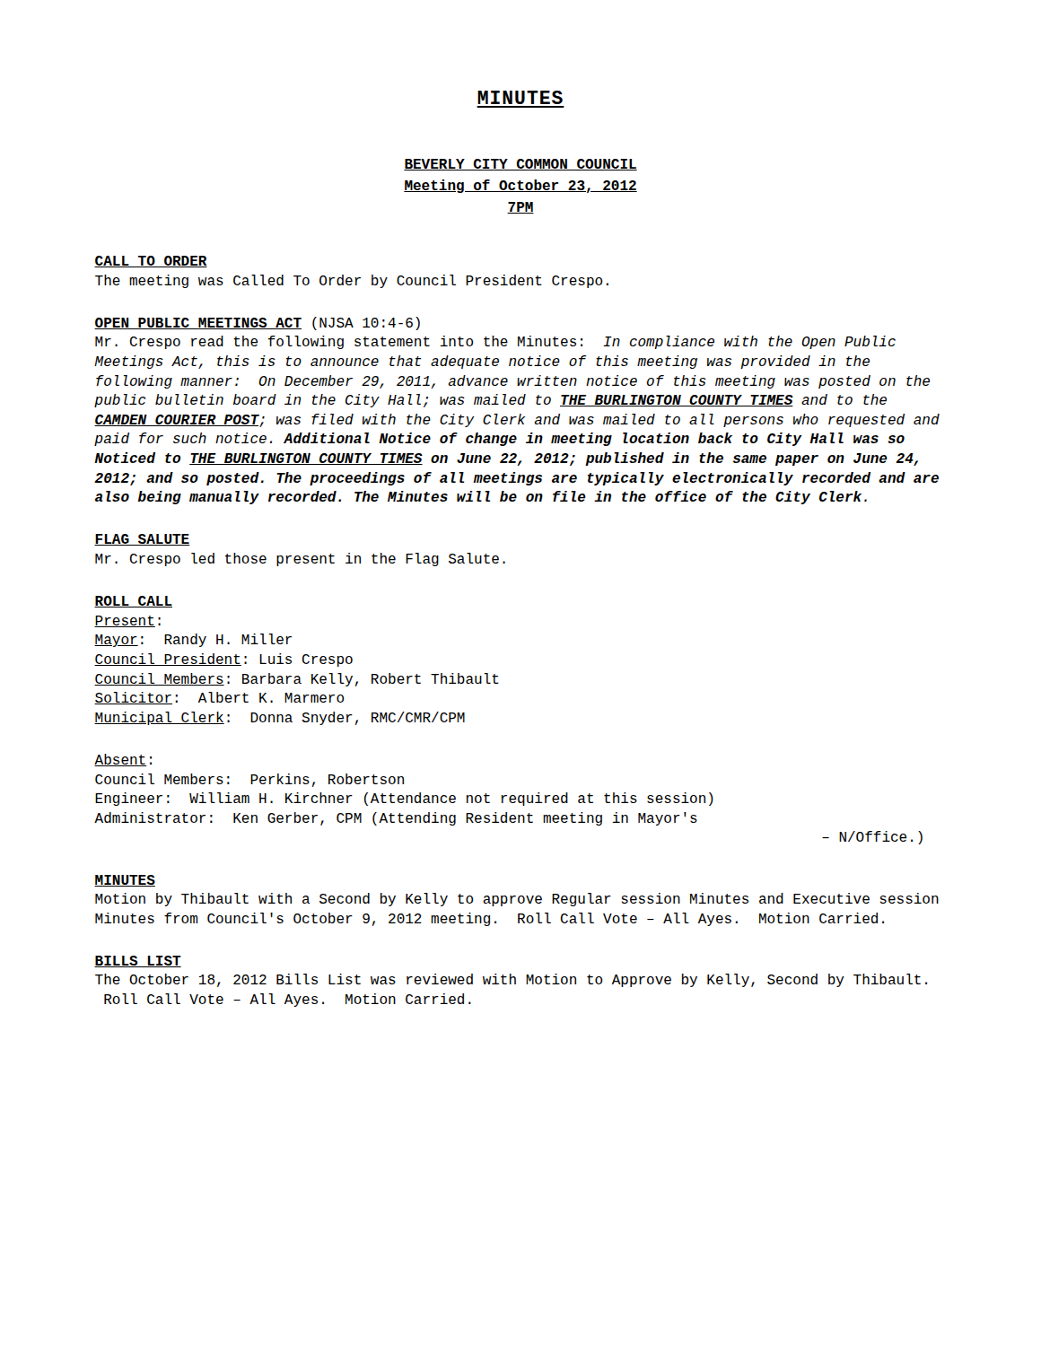MINUTES
BEVERLY CITY COMMON COUNCIL Meeting of October 23, 2012 7PM
CALL TO ORDER
The meeting was Called To Order by Council President Crespo.
OPEN PUBLIC MEETINGS ACT
(NJSA 10:4-6)
Mr. Crespo read the following statement into the Minutes: In compliance with the Open Public Meetings Act, this is to announce that adequate notice of this meeting was provided in the following manner: On December 29, 2011, advance written notice of this meeting was posted on the public bulletin board in the City Hall; was mailed to THE BURLINGTON COUNTY TIMES and to the CAMDEN COURIER POST; was filed with the City Clerk and was mailed to all persons who requested and paid for such notice. Additional Notice of change in meeting location back to City Hall was so Noticed to THE BURLINGTON COUNTY TIMES on June 22, 2012; published in the same paper on June 24, 2012; and so posted. The proceedings of all meetings are typically electronically recorded and are also being manually recorded. The Minutes will be on file in the office of the City Clerk.
FLAG SALUTE
Mr. Crespo led those present in the Flag Salute.
ROLL CALL
Present:
Mayor: Randy H. Miller
Council President: Luis Crespo
Council Members: Barbara Kelly, Robert Thibault
Solicitor: Albert K. Marmero
Municipal Clerk: Donna Snyder, RMC/CMR/CPM
Absent:
Council Members: Perkins, Robertson
Engineer: William H. Kirchner (Attendance not required at this session)
Administrator: Ken Gerber, CPM (Attending Resident meeting in Mayor's
– N/Office.)
MINUTES
Motion by Thibault with a Second by Kelly to approve Regular session Minutes and Executive session Minutes from Council's October 9, 2012 meeting. Roll Call Vote – All Ayes. Motion Carried.
BILLS LIST
The October 18, 2012 Bills List was reviewed with Motion to Approve by Kelly, Second by Thibault. Roll Call Vote – All Ayes. Motion Carried.